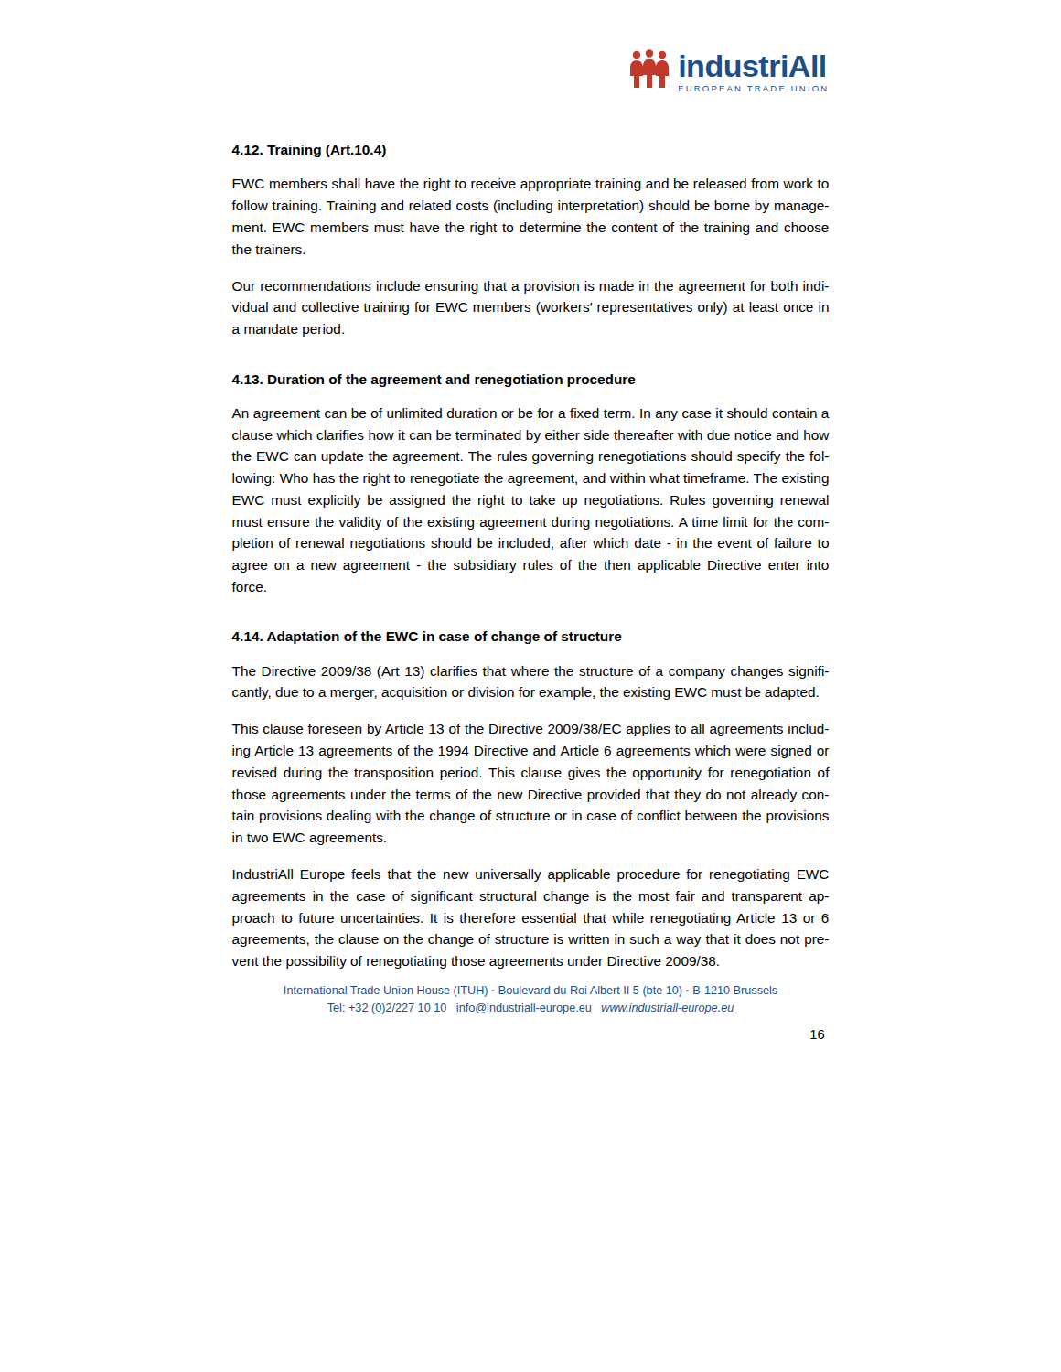industriAll
EUROPEAN TRADE UNION
4.12. Training (Art.10.4)
EWC members shall have the right to receive appropriate training and be released from work to follow training. Training and related costs (including interpretation) should be borne by management. EWC members must have the right to determine the content of the training and choose the trainers.
Our recommendations include ensuring that a provision is made in the agreement for both individual and collective training for EWC members (workers’ representatives only) at least once in a mandate period.
4.13. Duration of the agreement and renegotiation procedure
An agreement can be of unlimited duration or be for a fixed term. In any case it should contain a clause which clarifies how it can be terminated by either side thereafter with due notice and how the EWC can update the agreement. The rules governing renegotiations should specify the following: Who has the right to renegotiate the agreement, and within what timeframe. The existing EWC must explicitly be assigned the right to take up negotiations. Rules governing renewal must ensure the validity of the existing agreement during negotiations. A time limit for the completion of renewal negotiations should be included, after which date - in the event of failure to agree on a new agreement - the subsidiary rules of the then applicable Directive enter into force.
4.14. Adaptation of the EWC in case of change of structure
The Directive 2009/38 (Art 13) clarifies that where the structure of a company changes significantly, due to a merger, acquisition or division for example, the existing EWC must be adapted.
This clause foreseen by Article 13 of the Directive 2009/38/EC applies to all agreements including Article 13 agreements of the 1994 Directive and Article 6 agreements which were signed or revised during the transposition period. This clause gives the opportunity for renegotiation of those agreements under the terms of the new Directive provided that they do not already contain provisions dealing with the change of structure or in case of conflict between the provisions in two EWC agreements.
IndustriAll Europe feels that the new universally applicable procedure for renegotiating EWC agreements in the case of significant structural change is the most fair and transparent approach to future uncertainties. It is therefore essential that while renegotiating Article 13 or 6 agreements, the clause on the change of structure is written in such a way that it does not prevent the possibility of renegotiating those agreements under Directive 2009/38.
International Trade Union House (ITUH) - Boulevard du Roi Albert II 5 (bte 10) - B-1210 Brussels
Tel: +32 (0)2/227 10 10 info@industriall-europe.eu www.industriall-europe.eu
16